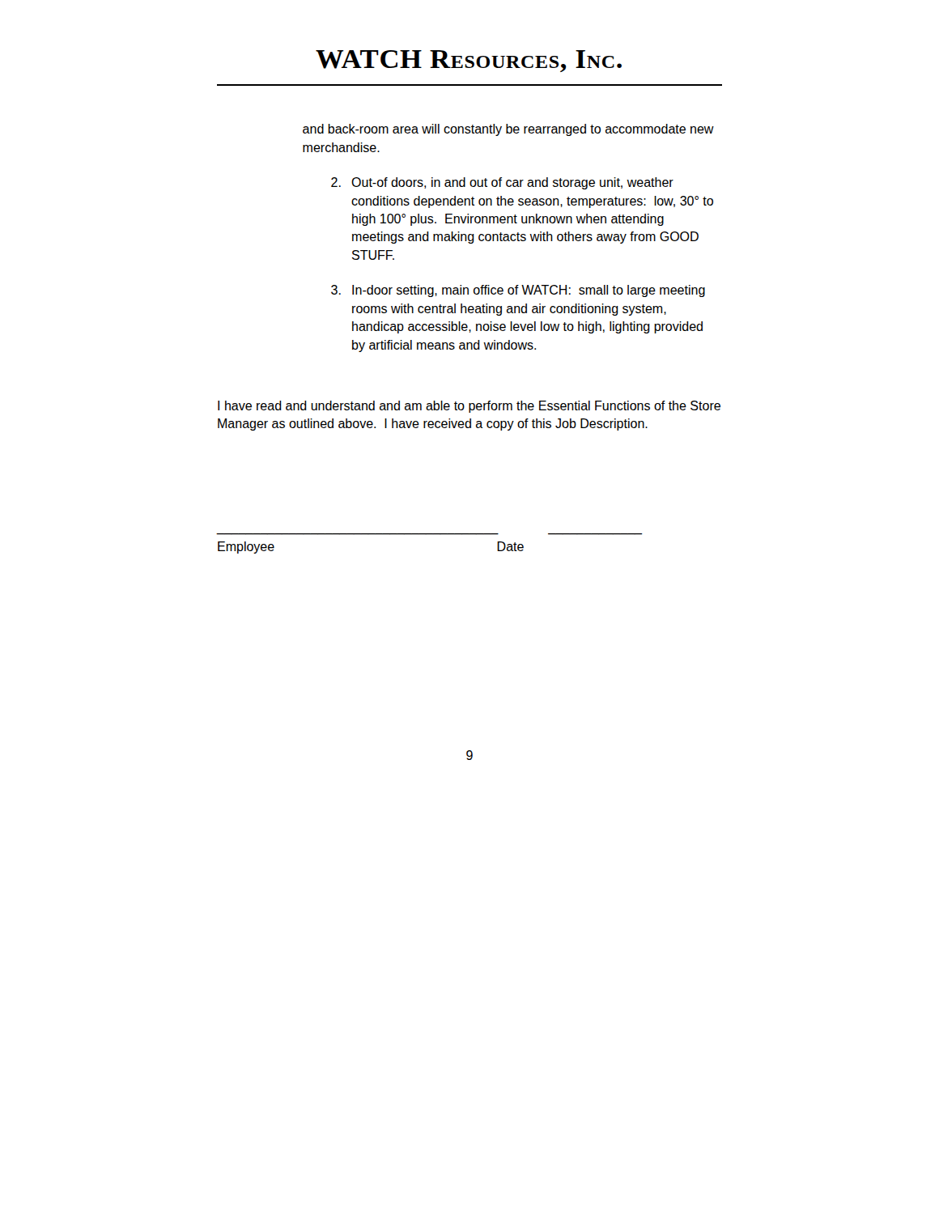WATCH Resources, Inc.
and back-room area will constantly be rearranged to accommodate new merchandise.
Out-of doors, in and out of car and storage unit, weather conditions dependent on the season, temperatures: low, 30° to high 100° plus. Environment unknown when attending meetings and making contacts with others away from GOOD STUFF.
In-door setting, main office of WATCH: small to large meeting rooms with central heating and air conditioning system, handicap accessible, noise level low to high, lighting provided by artificial means and windows.
I have read and understand and am able to perform the Essential Functions of the Store Manager as outlined above. I have received a copy of this Job Description.
_______________________________________ _____________
Employee Date
9